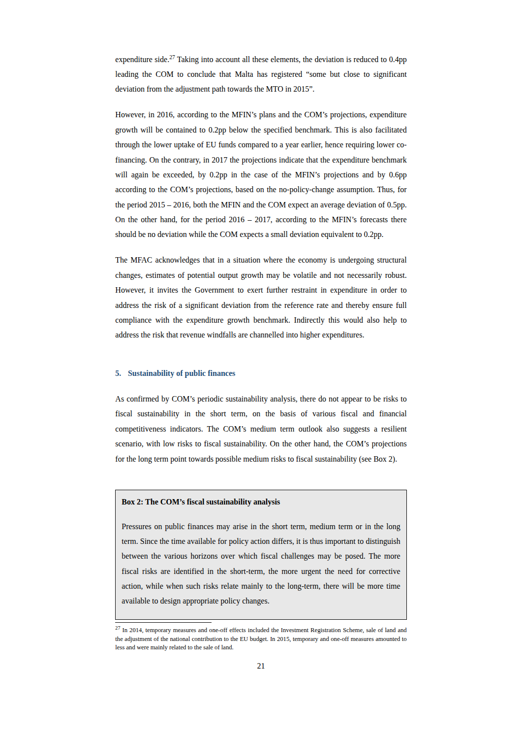expenditure side.27 Taking into account all these elements, the deviation is reduced to 0.4pp leading the COM to conclude that Malta has registered “some but close to significant deviation from the adjustment path towards the MTO in 2015”.
However, in 2016, according to the MFIN’s plans and the COM’s projections, expenditure growth will be contained to 0.2pp below the specified benchmark. This is also facilitated through the lower uptake of EU funds compared to a year earlier, hence requiring lower co-financing. On the contrary, in 2017 the projections indicate that the expenditure benchmark will again be exceeded, by 0.2pp in the case of the MFIN’s projections and by 0.6pp according to the COM’s projections, based on the no-policy-change assumption. Thus, for the period 2015 – 2016, both the MFIN and the COM expect an average deviation of 0.5pp. On the other hand, for the period 2016 – 2017, according to the MFIN’s forecasts there should be no deviation while the COM expects a small deviation equivalent to 0.2pp.
The MFAC acknowledges that in a situation where the economy is undergoing structural changes, estimates of potential output growth may be volatile and not necessarily robust. However, it invites the Government to exert further restraint in expenditure in order to address the risk of a significant deviation from the reference rate and thereby ensure full compliance with the expenditure growth benchmark. Indirectly this would also help to address the risk that revenue windfalls are channelled into higher expenditures.
5. Sustainability of public finances
As confirmed by COM’s periodic sustainability analysis, there do not appear to be risks to fiscal sustainability in the short term, on the basis of various fiscal and financial competitiveness indicators. The COM’s medium term outlook also suggests a resilient scenario, with low risks to fiscal sustainability. On the other hand, the COM’s projections for the long term point towards possible medium risks to fiscal sustainability (see Box 2).
Box 2: The COM’s fiscal sustainability analysis
Pressures on public finances may arise in the short term, medium term or in the long term. Since the time available for policy action differs, it is thus important to distinguish between the various horizons over which fiscal challenges may be posed. The more fiscal risks are identified in the short-term, the more urgent the need for corrective action, while when such risks relate mainly to the long-term, there will be more time available to design appropriate policy changes.
27 In 2014, temporary measures and one-off effects included the Investment Registration Scheme, sale of land and the adjustment of the national contribution to the EU budget. In 2015, temporary and one-off measures amounted to less and were mainly related to the sale of land.
21